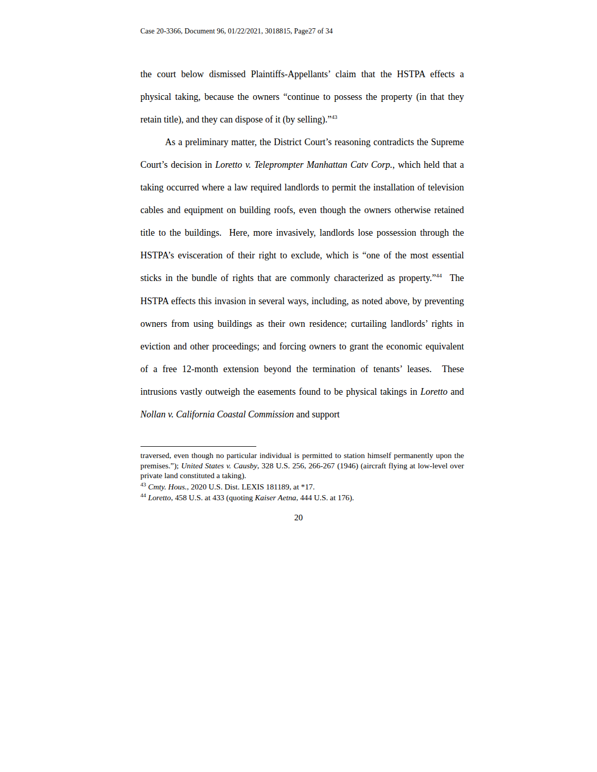Case 20-3366, Document 96, 01/22/2021, 3018815, Page27 of 34
the court below dismissed Plaintiffs-Appellants’ claim that the HSTPA effects a physical taking, because the owners “continue to possess the property (in that they retain title), and they can dispose of it (by selling).”43
As a preliminary matter, the District Court’s reasoning contradicts the Supreme Court’s decision in Loretto v. Teleprompter Manhattan Catv Corp., which held that a taking occurred where a law required landlords to permit the installation of television cables and equipment on building roofs, even though the owners otherwise retained title to the buildings. Here, more invasively, landlords lose possession through the HSTPA’s evisceration of their right to exclude, which is “one of the most essential sticks in the bundle of rights that are commonly characterized as property.”44 The HSTPA effects this invasion in several ways, including, as noted above, by preventing owners from using buildings as their own residence; curtailing landlords’ rights in eviction and other proceedings; and forcing owners to grant the economic equivalent of a free 12-month extension beyond the termination of tenants’ leases. These intrusions vastly outweigh the easements found to be physical takings in Loretto and Nollan v. California Coastal Commission and support
traversed, even though no particular individual is permitted to station himself permanently upon the premises.”); United States v. Causby, 328 U.S. 256, 266-267 (1946) (aircraft flying at low-level over private land constituted a taking).
43 Cmty. Hous., 2020 U.S. Dist. LEXIS 181189, at *17.
44 Loretto, 458 U.S. at 433 (quoting Kaiser Aetna, 444 U.S. at 176).
20